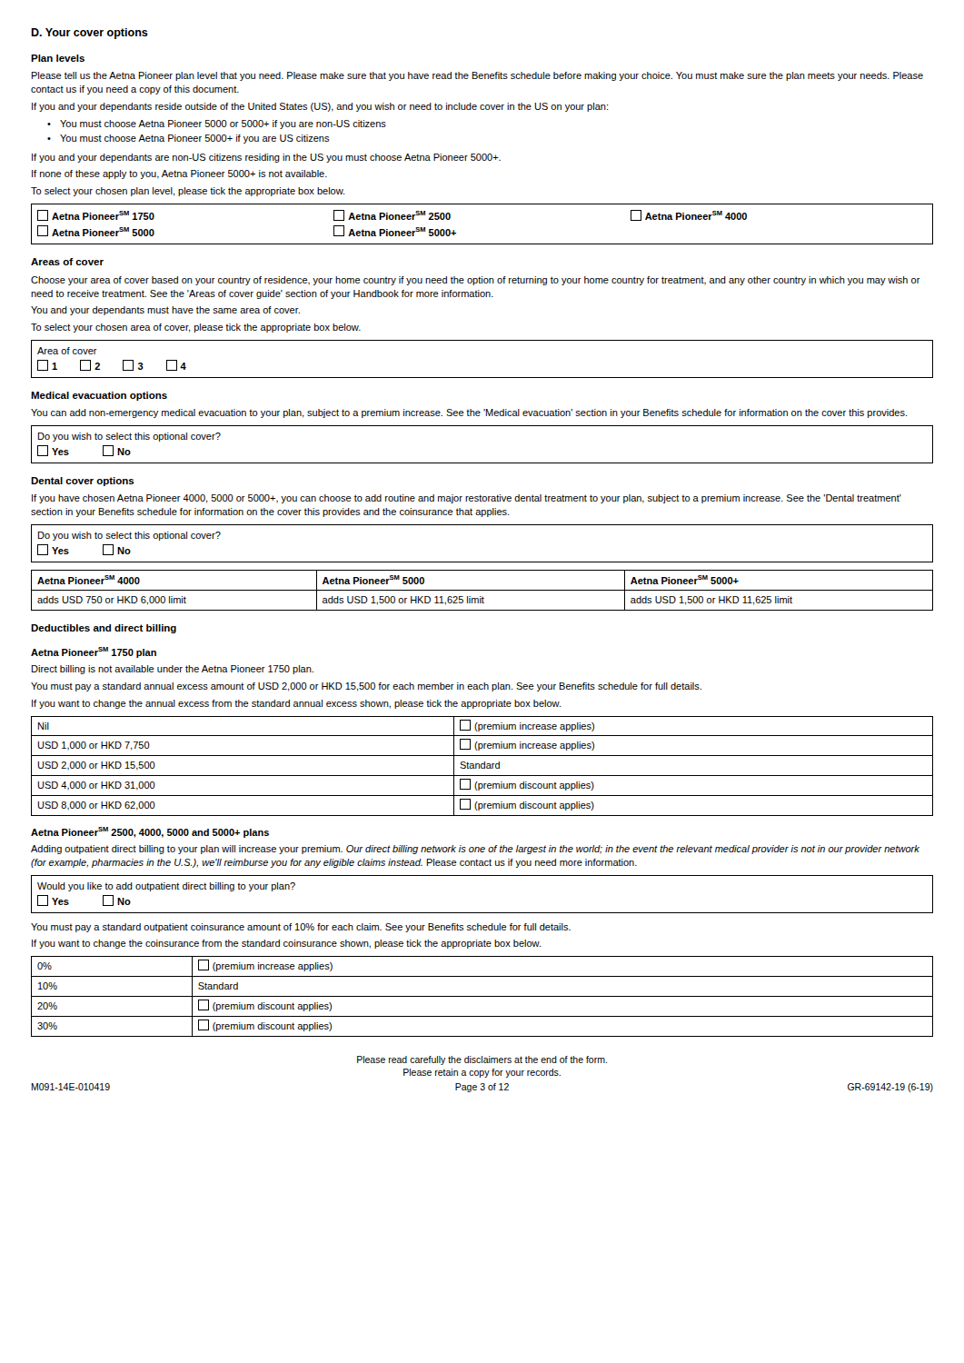D. Your cover options
Plan levels
Please tell us the Aetna Pioneer plan level that you need. Please make sure that you have read the Benefits schedule before making your choice. You must make sure the plan meets your needs. Please contact us if you need a copy of this document.
If you and your dependants reside outside of the United States (US), and you wish or need to include cover in the US on your plan:
You must choose Aetna Pioneer 5000 or 5000+ if you are non-US citizens
You must choose Aetna Pioneer 5000+ if you are US citizens
If you and your dependants are non-US citizens residing in the US you must choose Aetna Pioneer 5000+.
If none of these apply to you, Aetna Pioneer 5000+ is not available.
To select your chosen plan level, please tick the appropriate box below.
Aetna PioneerSM 1750
Aetna PioneerSM 2500
Aetna PioneerSM 4000
Aetna PioneerSM 5000
Aetna PioneerSM 5000+
Areas of cover
Choose your area of cover based on your country of residence, your home country if you need the option of returning to your home country for treatment, and any other country in which you may wish or need to receive treatment. See the 'Areas of cover guide' section of your Handbook for more information.
You and your dependants must have the same area of cover.
To select your chosen area of cover, please tick the appropriate box below.
Area of cover
1 2 3 4
Medical evacuation options
You can add non-emergency medical evacuation to your plan, subject to a premium increase. See the 'Medical evacuation' section in your Benefits schedule for information on the cover this provides.
Do you wish to select this optional cover?
Yes No
Dental cover options
If you have chosen Aetna Pioneer 4000, 5000 or 5000+, you can choose to add routine and major restorative dental treatment to your plan, subject to a premium increase. See the 'Dental treatment' section in your Benefits schedule for information on the cover this provides and the coinsurance that applies.
Do you wish to select this optional cover?
Yes No
| Aetna Pioneer SM 4000 | Aetna Pioneer SM 5000 | Aetna Pioneer SM 5000+ |
| --- | --- | --- |
| adds USD 750 or HKD 6,000 limit | adds USD 1,500 or HKD 11,625 limit | adds USD 1,500 or HKD 11,625 limit |
Deductibles and direct billing
Aetna PioneerSM 1750 plan
Direct billing is not available under the Aetna Pioneer 1750 plan.
You must pay a standard annual excess amount of USD 2,000 or HKD 15,500 for each member in each plan. See your Benefits schedule for full details.
If you want to change the annual excess from the standard annual excess shown, please tick the appropriate box below.
| Nil | (premium increase applies) |
| USD 1,000 or HKD 7,750 | (premium increase applies) |
| USD 2,000 or HKD 15,500 | Standard |
| USD 4,000 or HKD 31,000 | (premium discount applies) |
| USD 8,000 or HKD 62,000 | (premium discount applies) |
Aetna PioneerSM 2500, 4000, 5000 and 5000+ plans
Adding outpatient direct billing to your plan will increase your premium. Our direct billing network is one of the largest in the world; in the event the relevant medical provider is not in our provider network (for example, pharmacies in the U.S.), we'll reimburse you for any eligible claims instead. Please contact us if you need more information.
Would you like to add outpatient direct billing to your plan?
Yes No
You must pay a standard outpatient coinsurance amount of 10% for each claim. See your Benefits schedule for full details.
If you want to change the coinsurance from the standard coinsurance shown, please tick the appropriate box below.
| 0% | (premium increase applies) |
| 10% | Standard |
| 20% | (premium discount applies) |
| 30% | (premium discount applies) |
Please read carefully the disclaimers at the end of the form.
Please retain a copy for your records.
M091-14E-010419
Page 3 of 12
GR-69142-19 (6-19)